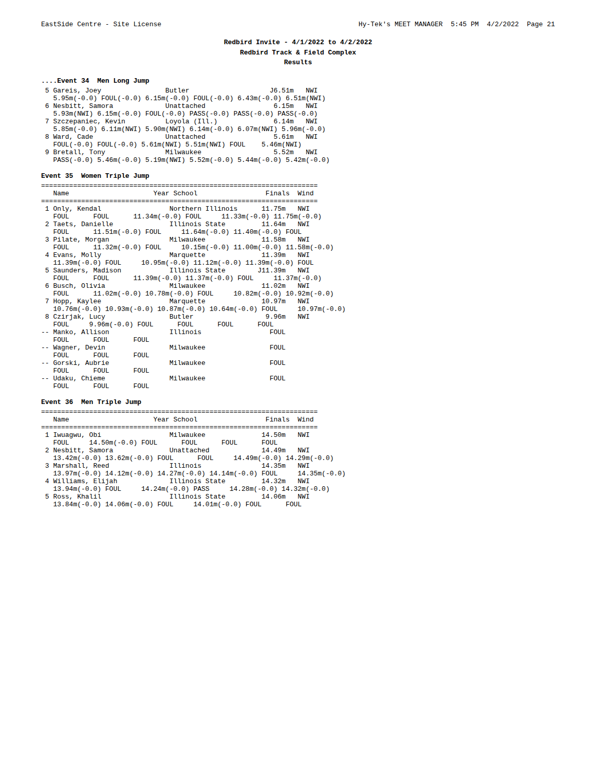EastSide Centre - Site License
Hy-Tek's MEET MANAGER 5:45 PM 4/2/2022 Page 21
Redbird Invite - 4/1/2022 to 4/2/2022
Redbird Track & Field Complex
Results
....Event 34 Men Long Jump
 5 Gareis, Joey                Butler                    J6.51m   NWI
   5.95m(-0.0) FOUL(-0.0) 6.15m(-0.0) FOUL(-0.0) 6.43m(-0.0) 6.51m(NWI)
 6 Nesbitt, Samora             Unattached                 6.15m   NWI
   5.93m(NWI) 6.15m(-0.0) FOUL(-0.0) PASS(-0.0) PASS(-0.0) PASS(-0.0)
 7 Szczepaniec, Kevin          Loyola (Ill.)              6.14m   NWI
   5.85m(-0.0) 6.11m(NWI) 5.90m(NWI) 6.14m(-0.0) 6.07m(NWI) 5.96m(-0.0)
 8 Ward, Cade                  Unattached                 5.61m   NWI
   FOUL(-0.0) FOUL(-0.0) 5.61m(NWI) 5.51m(NWI) FOUL    5.46m(NWI)
 9 Bretall, Tony               Milwaukee                  5.52m   NWI
   PASS(-0.0) 5.46m(-0.0) 5.19m(NWI) 5.52m(-0.0) 5.44m(-0.0) 5.42m(-0.0)
Event 35 Women Triple Jump
=====================================================================
   Name                     Year School                 Finals  Wind
=====================================================================
 1 Only, Kendal                 Northern Illinois      11.75m   NWI
   FOUL      FOUL      11.34m(-0.0) FOUL     11.33m(-0.0) 11.75m(-0.0)
 2 Taets, Danielle              Illinois State         11.64m   NWI
   FOUL      11.51m(-0.0) FOUL     11.64m(-0.0) 11.40m(-0.0) FOUL
 3 Pilate, Morgan               Milwaukee              11.58m   NWI
   FOUL      11.32m(-0.0) FOUL     10.15m(-0.0) 11.00m(-0.0) 11.58m(-0.0)
 4 Evans, Molly                 Marquette              11.39m   NWI
   11.39m(-0.0) FOUL     10.95m(-0.0) 11.12m(-0.0) 11.39m(-0.0) FOUL
 5 Saunders, Madison            Illinois State        J11.39m   NWI
   FOUL      FOUL      11.39m(-0.0) 11.37m(-0.0) FOUL     11.37m(-0.0)
 6 Busch, Olivia                Milwaukee              11.02m   NWI
   FOUL      11.02m(-0.0) 10.78m(-0.0) FOUL     10.82m(-0.0) 10.92m(-0.0)
 7 Hopp, Kaylee                 Marquette              10.97m   NWI
   10.76m(-0.0) 10.93m(-0.0) 10.87m(-0.0) 10.64m(-0.0) FOUL     10.97m(-0.0)
 8 Czirjak, Lucy                Butler                  9.96m   NWI
   FOUL     9.96m(-0.0) FOUL      FOUL      FOUL      FOUL
-- Manko, Allison               Illinois                 FOUL
   FOUL      FOUL      FOUL
-- Wagner, Devin                Milwaukee                FOUL
   FOUL      FOUL      FOUL
-- Gorski, Aubrie               Milwaukee                FOUL
   FOUL      FOUL      FOUL
-- Udaku, Chieme                Milwaukee                FOUL
   FOUL      FOUL      FOUL
Event 36 Men Triple Jump
=====================================================================
   Name                     Year School                 Finals  Wind
=====================================================================
 1 Iwuagwu, Obi                 Milwaukee              14.50m   NWI
   FOUL     14.50m(-0.0) FOUL      FOUL      FOUL      FOUL
 2 Nesbitt, Samora              Unattached             14.49m   NWI
   13.42m(-0.0) 13.62m(-0.0) FOUL      FOUL     14.49m(-0.0) 14.29m(-0.0)
 3 Marshall, Reed               Illinois               14.35m   NWI
   13.97m(-0.0) 14.12m(-0.0) 14.27m(-0.0) 14.14m(-0.0) FOUL     14.35m(-0.0)
 4 Williams, Elijah             Illinois State         14.32m   NWI
   13.94m(-0.0) FOUL     14.24m(-0.0) PASS     14.28m(-0.0) 14.32m(-0.0)
 5 Ross, Khalil                 Illinois State         14.06m   NWI
   13.84m(-0.0) 14.06m(-0.0) FOUL     14.01m(-0.0) FOUL      FOUL